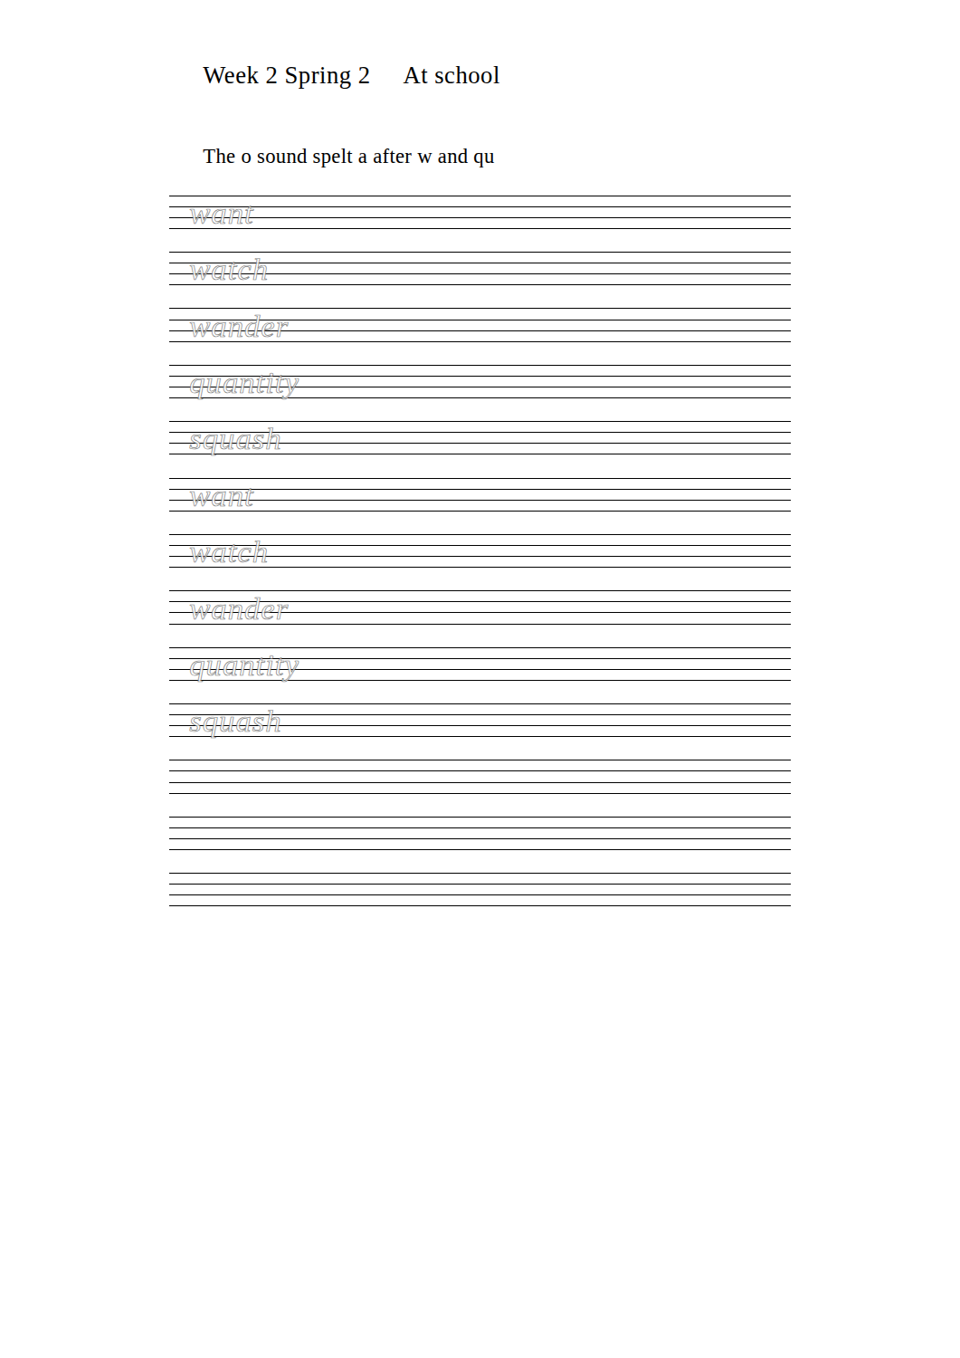Week 2 Spring 2 At school
The o sound spelt a after w and qu
want
watch
wander
quantity
squash
want
watch
wander
quantity
squash